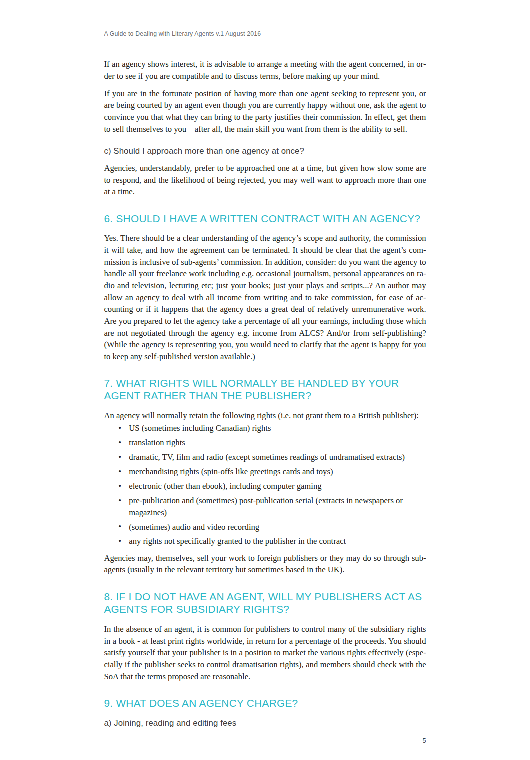A Guide to Dealing with Literary Agents v.1 August 2016
If an agency shows interest, it is advisable to arrange a meeting with the agent concerned, in order to see if you are compatible and to discuss terms, before making up your mind.
If you are in the fortunate position of having more than one agent seeking to represent you, or are being courted by an agent even though you are currently happy without one, ask the agent to convince you that what they can bring to the party justifies their commission. In effect, get them to sell themselves to you – after all, the main skill you want from them is the ability to sell.
c) Should I approach more than one agency at once?
Agencies, understandably, prefer to be approached one at a time, but given how slow some are to respond, and the likelihood of being rejected, you may well want to approach more than one at a time.
6. Should I have a written contract with an agency?
Yes. There should be a clear understanding of the agency’s scope and authority, the commission it will take, and how the agreement can be terminated. It should be clear that the agent’s commission is inclusive of sub-agents’ commission. In addition, consider: do you want the agency to handle all your freelance work including e.g. occasional journalism, personal appearances on radio and television, lecturing etc; just your books; just your plays and scripts...? An author may allow an agency to deal with all income from writing and to take commission, for ease of accounting or if it happens that the agency does a great deal of relatively unremunerative work. Are you prepared to let the agency take a percentage of all your earnings, including those which are not negotiated through the agency e.g. income from ALCS? And/or from self-publishing? (While the agency is representing you, you would need to clarify that the agent is happy for you to keep any self-published version available.)
7. What rights will normally be handled by your agent rather than the publisher?
An agency will normally retain the following rights (i.e. not grant them to a British publisher):
US (sometimes including Canadian) rights
translation rights
dramatic, TV, film and radio (except sometimes readings of undramatised extracts)
merchandising rights (spin-offs like greetings cards and toys)
electronic (other than ebook), including computer gaming
pre-publication and (sometimes) post-publication serial (extracts in newspapers or magazines)
(sometimes) audio and video recording
any rights not specifically granted to the publisher in the contract
Agencies may, themselves, sell your work to foreign publishers or they may do so through sub-agents (usually in the relevant territory but sometimes based in the UK).
8. If I do not have an agent, will my publishers act as agents for subsidiary rights?
In the absence of an agent, it is common for publishers to control many of the subsidiary rights in a book - at least print rights worldwide, in return for a percentage of the proceeds. You should satisfy yourself that your publisher is in a position to market the various rights effectively (especially if the publisher seeks to control dramatisation rights), and members should check with the SoA that the terms proposed are reasonable.
9. What does an agency charge?
a) Joining, reading and editing fees
5